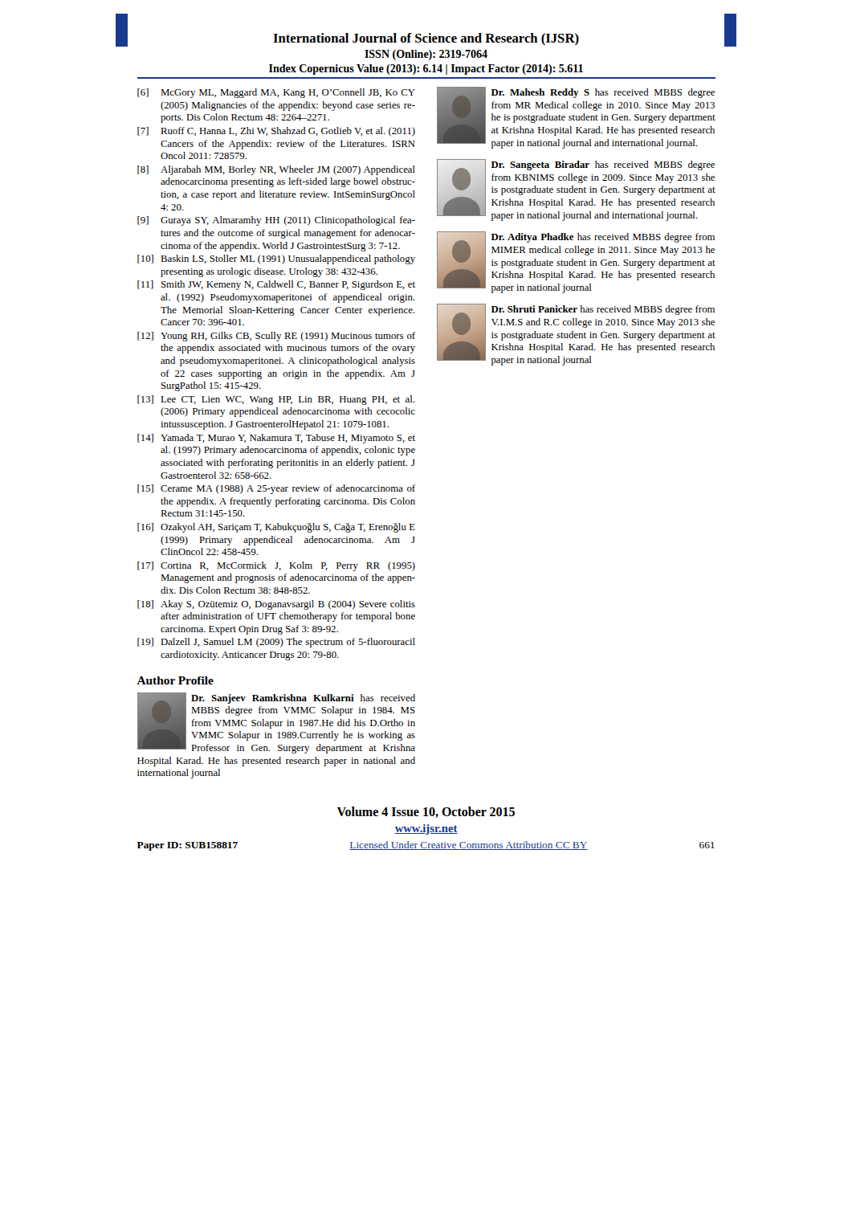International Journal of Science and Research (IJSR)
ISSN (Online): 2319-7064
Index Copernicus Value (2013): 6.14 | Impact Factor (2014): 5.611
[6] McGory ML, Maggard MA, Kang H, O’Connell JB, Ko CY (2005) Malignancies of the appendix: beyond case series reports. Dis Colon Rectum 48: 2264–2271.
[7] Ruoff C, Hanna L, Zhi W, Shahzad G, Gotlieb V, et al. (2011) Cancers of the Appendix: review of the Literatures. ISRN Oncol 2011: 728579.
[8] Aljarabah MM, Borley NR, Wheeler JM (2007) Appendiceal adenocarcinoma presenting as left-sided large bowel obstruction, a case report and literature review. IntSeminSurgOncol 4: 20.
[9] Guraya SY, Almaramhy HH (2011) Clinicopathological features and the outcome of surgical management for adenocarcinoma of the appendix. World J GastrointestSurg 3: 7-12.
[10] Baskin LS, Stoller ML (1991) Unusualappendiceal pathology presenting as urologic disease. Urology 38: 432-436.
[11] Smith JW, Kemeny N, Caldwell C, Banner P, Sigurdson E, et al. (1992) Pseudomyxomaperitonei of appendiceal origin. The Memorial Sloan-Kettering Cancer Center experience. Cancer 70: 396-401.
[12] Young RH, Gilks CB, Scully RE (1991) Mucinous tumors of the appendix associated with mucinous tumors of the ovary and pseudomyxomaperitonei. A clinicopathological analysis of 22 cases supporting an origin in the appendix. Am J SurgPathol 15: 415-429.
[13] Lee CT, Lien WC, Wang HP, Lin BR, Huang PH, et al. (2006) Primary appendiceal adenocarcinoma with cecocolic intussusception. J GastroenterolHepatol 21: 1079-1081.
[14] Yamada T, Murao Y, Nakamura T, Tabuse H, Miyamoto S, et al. (1997) Primary adenocarcinoma of appendix, colonic type associated with perforating peritonitis in an elderly patient. J Gastroenterol 32: 658-662.
[15] Cerame MA (1988) A 25-year review of adenocarcinoma of the appendix. A frequently perforating carcinoma. Dis Colon Rectum 31:145-150.
[16] Ozakyol AH, Sariçam T, Kabukçuoğlu S, Cağa T, Erenoğlu E (1999) Primary appendiceal adenocarcinoma. Am J ClinOncol 22: 458-459.
[17] Cortina R, McCormick J, Kolm P, Perry RR (1995) Management and prognosis of adenocarcinoma of the appendix. Dis Colon Rectum 38: 848-852.
[18] Akay S, Ozütemiz O, Doganavsargil B (2004) Severe colitis after administration of UFT chemotherapy for temporal bone carcinoma. Expert Opin Drug Saf 3: 89-92.
[19] Dalzell J, Samuel LM (2009) The spectrum of 5-fluorouracil cardiotoxicity. Anticancer Drugs 20: 79-80.
Author Profile
Dr. Sanjeev Ramkrishna Kulkarni has received MBBS degree from VMMC Solapur in 1984. MS from VMMC Solapur in 1987.He did his D.Ortho in VMMC Solapur in 1989.Currently he is working as Professor in Gen. Surgery department at Krishna Hospital Karad. He has presented research paper in national and international journal
Dr. Mahesh Reddy S has received MBBS degree from MR Medical college in 2010. Since May 2013 he is postgraduate student in Gen. Surgery department at Krishna Hospital Karad. He has presented research paper in national journal and international journal.
Dr. Sangeeta Biradar has received MBBS degree from KBNIMS college in 2009. Since May 2013 she is postgraduate student in Gen. Surgery department at Krishna Hospital Karad. He has presented research paper in national journal and international journal.
Dr. Aditya Phadke has received MBBS degree from MIMER medical college in 2011. Since May 2013 he is postgraduate student in Gen. Surgery department at Krishna Hospital Karad. He has presented research paper in national journal
Dr. Shruti Panicker has received MBBS degree from V.I.M.S and R.C college in 2010. Since May 2013 she is postgraduate student in Gen. Surgery department at Krishna Hospital Karad. He has presented research paper in national journal
Volume 4 Issue 10, October 2015
www.ijsr.net
Paper ID: SUB158817
Licensed Under Creative Commons Attribution CC BY
661